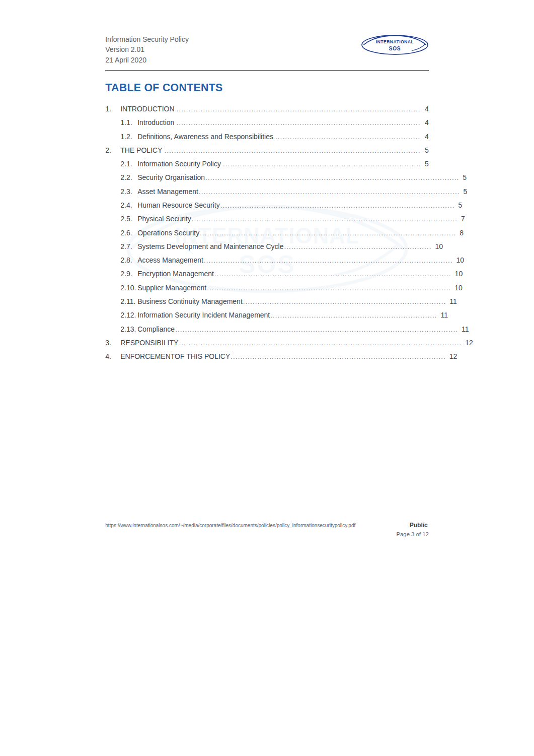Information Security Policy
Version 2.01
21 April 2020
INTERNATIONAL SOS
TABLE OF CONTENTS
INTERNATIONAL SOS
1. INTRODUCTION .......................................................................................................................... 4
1.1. Introduction ......................................................................................................................... 4
1.2. Definitions, Awareness and Responsibilities ....................................................................... 4
2. THE POLICY .............................................................................................................................. 5
2.1. Information Security Policy ................................................................................................. 5
2.2. Security Organisation ......................................................................................................... 5
2.3. Asset Management ............................................................................................................ 5
2.4. Human Resource Security ................................................................................................. 5
2.5. Physical Security .............................................................................................................. 7
2.6. Operations Security .......................................................................................................... 8
2.7. Systems Development and Maintenance Cycle ............................................................. 10
2.8. Access Management ....................................................................................................... 10
2.9. Encryption Management .................................................................................................. 10
2.10. Supplier Management ..................................................................................................... 10
2.11. Business Continuity Management .................................................................................... 11
2.12. Information Security Incident Management ..................................................................... 11
2.13. Compliance ..................................................................................................................... 11
3. RESPONSIBILITY ..................................................................................................................... 12
4. ENFORCEMENTOF THIS POLICY ......................................................................................... 12
https://www.internationalsos.com/~/media/corporate/files/documents/policies/policy_informationsecuritypolicy.pdf Public
Page 3 of 12